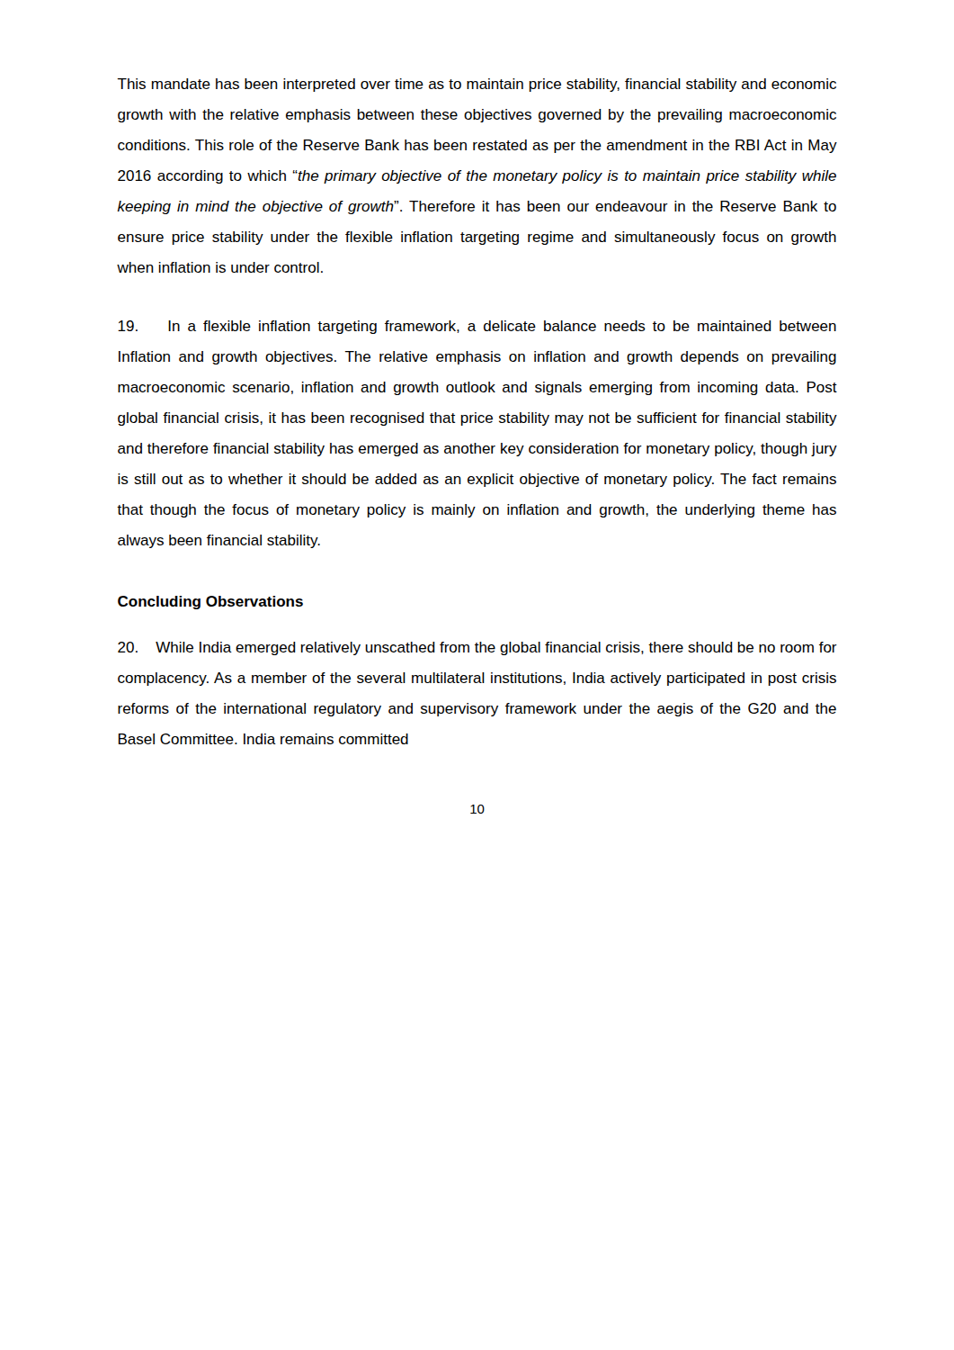This mandate has been interpreted over time as to maintain price stability, financial stability and economic growth with the relative emphasis between these objectives governed by the prevailing macroeconomic conditions. This role of the Reserve Bank has been restated as per the amendment in the RBI Act in May 2016 according to which “the primary objective of the monetary policy is to maintain price stability while keeping in mind the objective of growth”. Therefore it has been our endeavour in the Reserve Bank to ensure price stability under the flexible inflation targeting regime and simultaneously focus on growth when inflation is under control.
19. In a flexible inflation targeting framework, a delicate balance needs to be maintained between Inflation and growth objectives. The relative emphasis on inflation and growth depends on prevailing macroeconomic scenario, inflation and growth outlook and signals emerging from incoming data. Post global financial crisis, it has been recognised that price stability may not be sufficient for financial stability and therefore financial stability has emerged as another key consideration for monetary policy, though jury is still out as to whether it should be added as an explicit objective of monetary policy. The fact remains that though the focus of monetary policy is mainly on inflation and growth, the underlying theme has always been financial stability.
Concluding Observations
20. While India emerged relatively unscathed from the global financial crisis, there should be no room for complacency. As a member of the several multilateral institutions, India actively participated in post crisis reforms of the international regulatory and supervisory framework under the aegis of the G20 and the Basel Committee. India remains committed
10